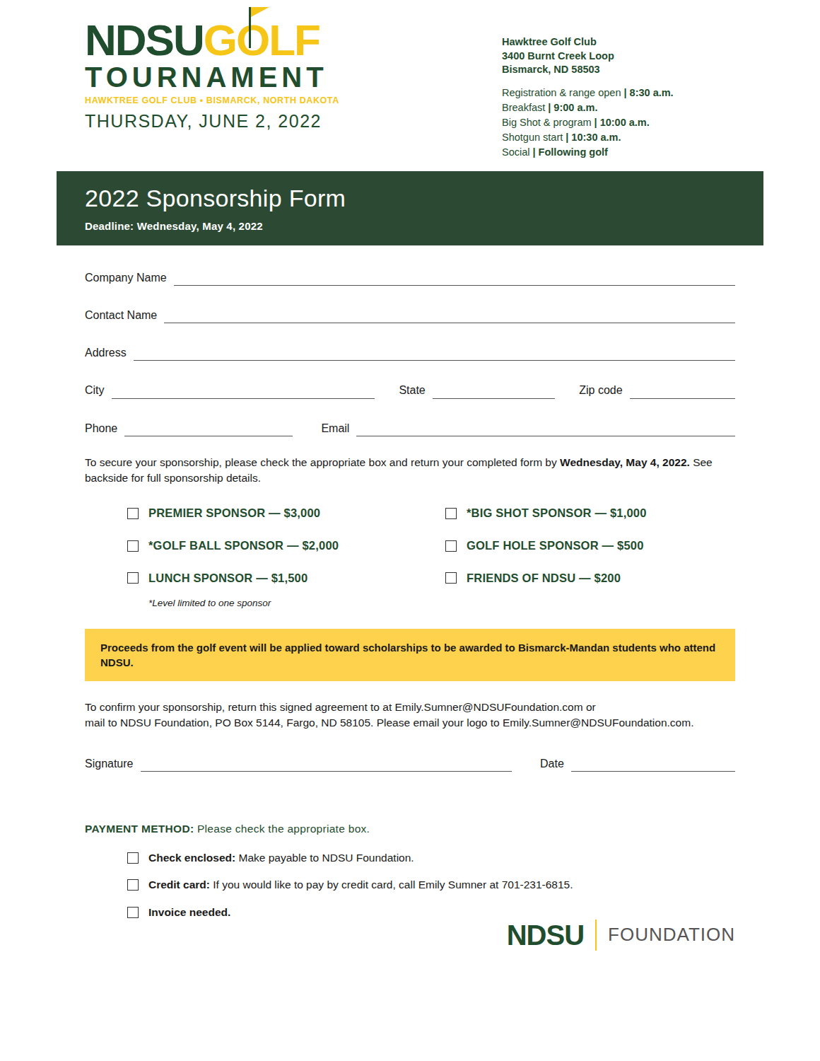NDSUGOLF
TOURNAMENT
HAWKTREE GOLF CLUB • BISMARCK, NORTH DAKOTA
THURSDAY, JUNE 2, 2022
Hawktree Golf Club
3400 Burnt Creek Loop
Bismarck, ND 58503
Registration & range open | 8:30 a.m.
Breakfast | 9:00 a.m.
Big Shot & program | 10:00 a.m.
Shotgun start | 10:30 a.m.
Social | Following golf
2022 Sponsorship Form
Deadline: Wednesday, May 4, 2022
Company Name
Contact Name
Address
City
State
Zip code
Phone
Email
To secure your sponsorship, please check the appropriate box and return your completed form by Wednesday, May 4, 2022. See backside for full sponsorship details.
PREMIER SPONSOR — $3,000
*GOLF BALL SPONSOR — $2,000
LUNCH SPONSOR — $1,500
*Level limited to one sponsor
*BIG SHOT SPONSOR — $1,000
GOLF HOLE SPONSOR — $500
FRIENDS OF NDSU — $200
Proceeds from the golf event will be applied toward scholarships to be awarded to Bismarck-Mandan students who attend NDSU.
To confirm your sponsorship, return this signed agreement to at Emily.Sumner@NDSUFoundation.com or
mail to NDSU Foundation, PO Box 5144, Fargo, ND 58105. Please email your logo to Emily.Sumner@NDSUFoundation.com.
Signature
Date
PAYMENT METHOD: Please check the appropriate box.
Check enclosed: Make payable to NDSU Foundation.
Credit card: If you would like to pay by credit card, call Emily Sumner at 701-231-6815.
Invoice needed.
NDSU
FOUNDATION